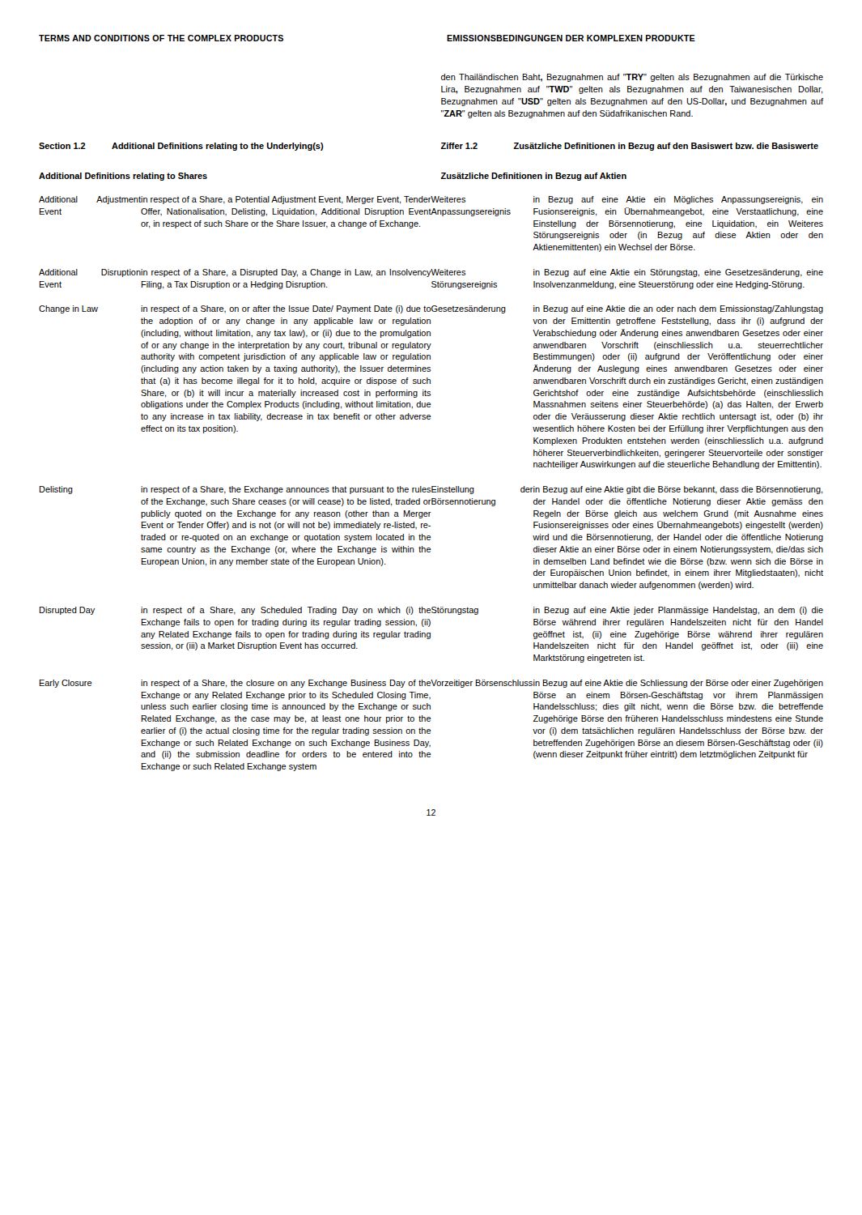TERMS AND CONDITIONS OF THE COMPLEX PRODUCTS
EMISSIONSBEDINGUNGEN DER KOMPLEXEN PRODUKTE
den Thailändischen Baht, Bezugnahmen auf "TRY" gelten als Bezugnahmen auf die Türkische Lira, Bezugnahmen auf "TWD" gelten als Bezugnahmen auf den Taiwanesischen Dollar, Bezugnahmen auf "USD" gelten als Bezugnahmen auf den US-Dollar, und Bezugnahmen auf "ZAR" gelten als Bezugnahmen auf den Südafrikanischen Rand.
Section 1.2 Additional Definitions relating to the Underlying(s)
Ziffer 1.2 Zusätzliche Definitionen in Bezug auf den Basiswert bzw. die Basiswerte
Additional Definitions relating to Shares
Zusätzliche Definitionen in Bezug auf Aktien
| Additional Adjustment Event | in respect of a Share, a Potential Adjustment Event, Merger Event, Tender Offer, Nationalisation, Delisting, Liquidation, Additional Disruption Event or, in respect of such Share or the Share Issuer, a change of Exchange. | Weiteres Anpassungsereignis | in Bezug auf eine Aktie ein Mögliches Anpassungsereignis, ein Fusionsereignis, ein Übernahmeangebot, eine Verstaatlichung, eine Einstellung der Börsennotierung, eine Liquidation, ein Weiteres Störungsereignis oder (in Bezug auf diese Aktien oder den Aktienemittenten) ein Wechsel der Börse. |
| Additional Disruption Event | in respect of a Share, a Disrupted Day, a Change in Law, an Insolvency Filing, a Tax Disruption or a Hedging Disruption. | Weiteres Störungsereignis | in Bezug auf eine Aktie ein Störungstag, eine Gesetzesänderung, eine Insolvenzanmeldung, eine Steuerstörung oder eine Hedging-Störung. |
| Change in Law | in respect of a Share, on or after the Issue Date/ Payment Date (i) due to the adoption of or any change in any applicable law or regulation (including, without limitation, any tax law), or (ii) due to the promulgation of or any change in the interpretation by any court, tribunal or regulatory authority with competent jurisdiction of any applicable law or regulation (including any action taken by a taxing authority), the Issuer determines that (a) it has become illegal for it to hold, acquire or dispose of such Share, or (b) it will incur a materially increased cost in performing its obligations under the Complex Products (including, without limitation, due to any increase in tax liability, decrease in tax benefit or other adverse effect on its tax position). | Gesetzesänderung | in Bezug auf eine Aktie die an oder nach dem Emissionstag/Zahlungstag von der Emittentin getroffene Feststellung, dass ihr (i) aufgrund der Verabschiedung oder Änderung eines anwendbaren Gesetzes oder einer anwendbaren Vorschrift (einschliesslich u.a. steuerrechtlicher Bestimmungen) oder (ii) aufgrund der Veröffentlichung oder einer Änderung der Auslegung eines anwendbaren Gesetzes oder einer anwendbaren Vorschrift durch ein zuständiges Gericht, einen zuständigen Gerichtshof oder eine zuständige Aufsichtsbehörde (einschliesslich Massnahmen seitens einer Steuerbehörde) (a) das Halten, der Erwerb oder die Veräusserung dieser Aktie rechtlich untersagt ist, oder (b) ihr wesentlich höhere Kosten bei der Erfüllung ihrer Verpflichtungen aus den Komplexen Produkten entstehen werden (einschliesslich u.a. aufgrund höherer Steuerverbindlichkeiten, geringerer Steuervorteile oder sonstiger nachteiliger Auswirkungen auf die steuerliche Behandlung der Emittentin). |
| Delisting | in respect of a Share, the Exchange announces that pursuant to the rules of the Exchange, such Share ceases (or will cease) to be listed, traded or publicly quoted on the Exchange for any reason (other than a Merger Event or Tender Offer) and is not (or will not be) immediately re-listed, re-traded or re-quoted on an exchange or quotation system located in the same country as the Exchange (or, where the Exchange is within the European Union, in any member state of the European Union). | Einstellung der Börsennotierung | in Bezug auf eine Aktie gibt die Börse bekannt, dass die Börsennotierung, der Handel oder die öffentliche Notierung dieser Aktie gemäss den Regeln der Börse gleich aus welchem Grund (mit Ausnahme eines Fusionsereignisses oder eines Übernahmeangebots) eingestellt (werden) wird und die Börsennotierung, der Handel oder die öffentliche Notierung dieser Aktie an einer Börse oder in einem Notierungssystem, die/das sich in demselben Land befindet wie die Börse (bzw. wenn sich die Börse in der Europäischen Union befindet, in einem ihrer Mitgliedstaaten), nicht unmittelbar danach wieder aufgenommen (werden) wird. |
| Disrupted Day | in respect of a Share, any Scheduled Trading Day on which (i) the Exchange fails to open for trading during its regular trading session, (ii) any Related Exchange fails to open for trading during its regular trading session, or (iii) a Market Disruption Event has occurred. | Störungstag | in Bezug auf eine Aktie jeder Planmässige Handelstag, an dem (i) die Börse während ihrer regulären Handelszeiten nicht für den Handel geöffnet ist, (ii) eine Zugehörige Börse während ihrer regulären Handelszeiten nicht für den Handel geöffnet ist, oder (iii) eine Marktstörung eingetreten ist. |
| Early Closure | in respect of a Share, the closure on any Exchange Business Day of the Exchange or any Related Exchange prior to its Scheduled Closing Time, unless such earlier closing time is announced by the Exchange or such Related Exchange, as the case may be, at least one hour prior to the earlier of (i) the actual closing time for the regular trading session on the Exchange or such Related Exchange on such Exchange Business Day, and (ii) the submission deadline for orders to be entered into the Exchange or such Related Exchange system | Vorzeitiger Börsenschluss | in Bezug auf eine Aktie die Schliessung der Börse oder einer Zugehörigen Börse an einem Börsen-Geschäftstag vor ihrem Planmässigen Handelsschluss; dies gilt nicht, wenn die Börse bzw. die betreffende Zugehörige Börse den früheren Handelsschluss mindestens eine Stunde vor (i) dem tatsächlichen regulären Handelsschluss der Börse bzw. der betreffenden Zugehörigen Börse an diesem Börsen-Geschäftstag oder (ii) (wenn dieser Zeitpunkt früher eintritt) dem letztmöglichen Zeitpunkt für |
12